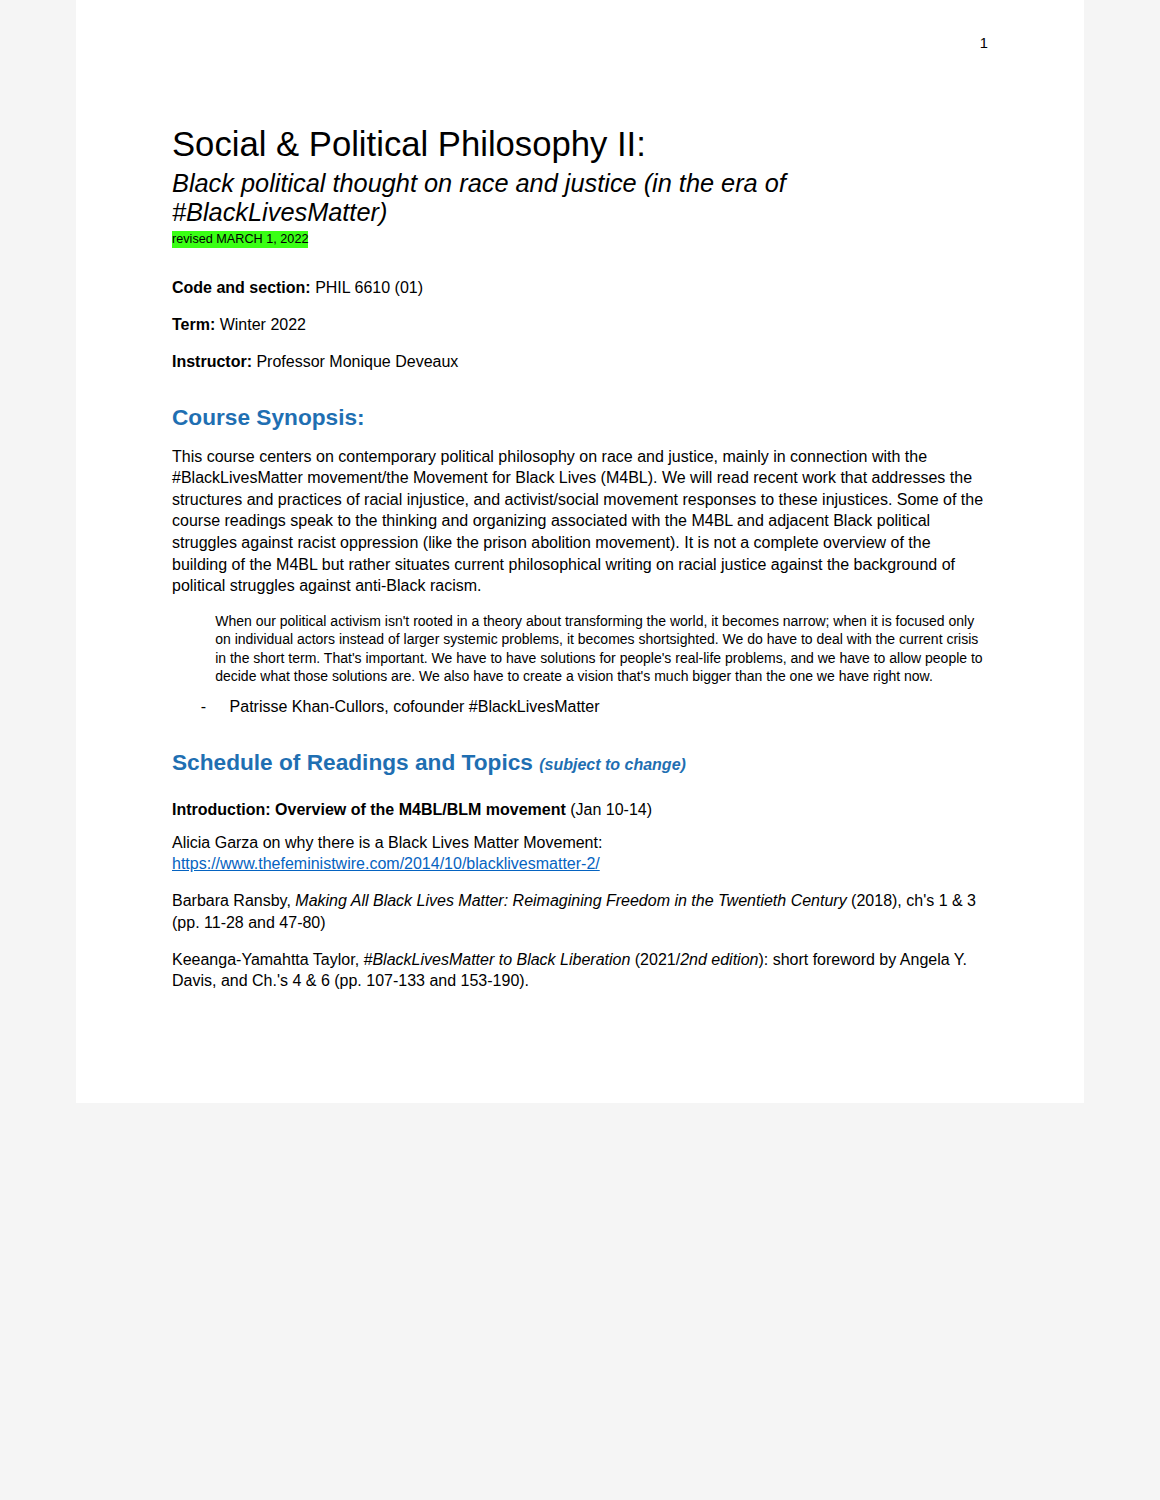1
Social & Political Philosophy II: Black political thought on race and justice (in the era of #BlackLivesMatter)
revised MARCH 1, 2022
Code and section: PHIL 6610 (01)
Term: Winter 2022
Instructor: Professor Monique Deveaux
Course Synopsis:
This course centers on contemporary political philosophy on race and justice, mainly in connection with the #BlackLivesMatter movement/the Movement for Black Lives (M4BL). We will read recent work that addresses the structures and practices of racial injustice, and activist/social movement responses to these injustices. Some of the course readings speak to the thinking and organizing associated with the M4BL and adjacent Black political struggles against racist oppression (like the prison abolition movement). It is not a complete overview of the building of the M4BL but rather situates current philosophical writing on racial justice against the background of political struggles against anti-Black racism.
When our political activism isn't rooted in a theory about transforming the world, it becomes narrow; when it is focused only on individual actors instead of larger systemic problems, it becomes shortsighted. We do have to deal with the current crisis in the short term. That's important. We have to have solutions for people's real-life problems, and we have to allow people to decide what those solutions are. We also have to create a vision that's much bigger than the one we have right now.
-Patrisse Khan-Cullors, cofounder #BlackLivesMatter
Schedule of Readings and Topics (subject to change)
Introduction: Overview of the M4BL/BLM movement (Jan 10-14)
Alicia Garza on why there is a Black Lives Matter Movement:
https://www.thefeministwire.com/2014/10/blacklivesmatter-2/
Barbara Ransby, Making All Black Lives Matter: Reimagining Freedom in the Twentieth Century (2018), ch's 1 & 3 (pp. 11-28 and 47-80)
Keeanga-Yamahtta Taylor, #BlackLivesMatter to Black Liberation (2021/2nd edition): short foreword by Angela Y. Davis, and Ch.'s 4 & 6 (pp. 107-133 and 153-190).